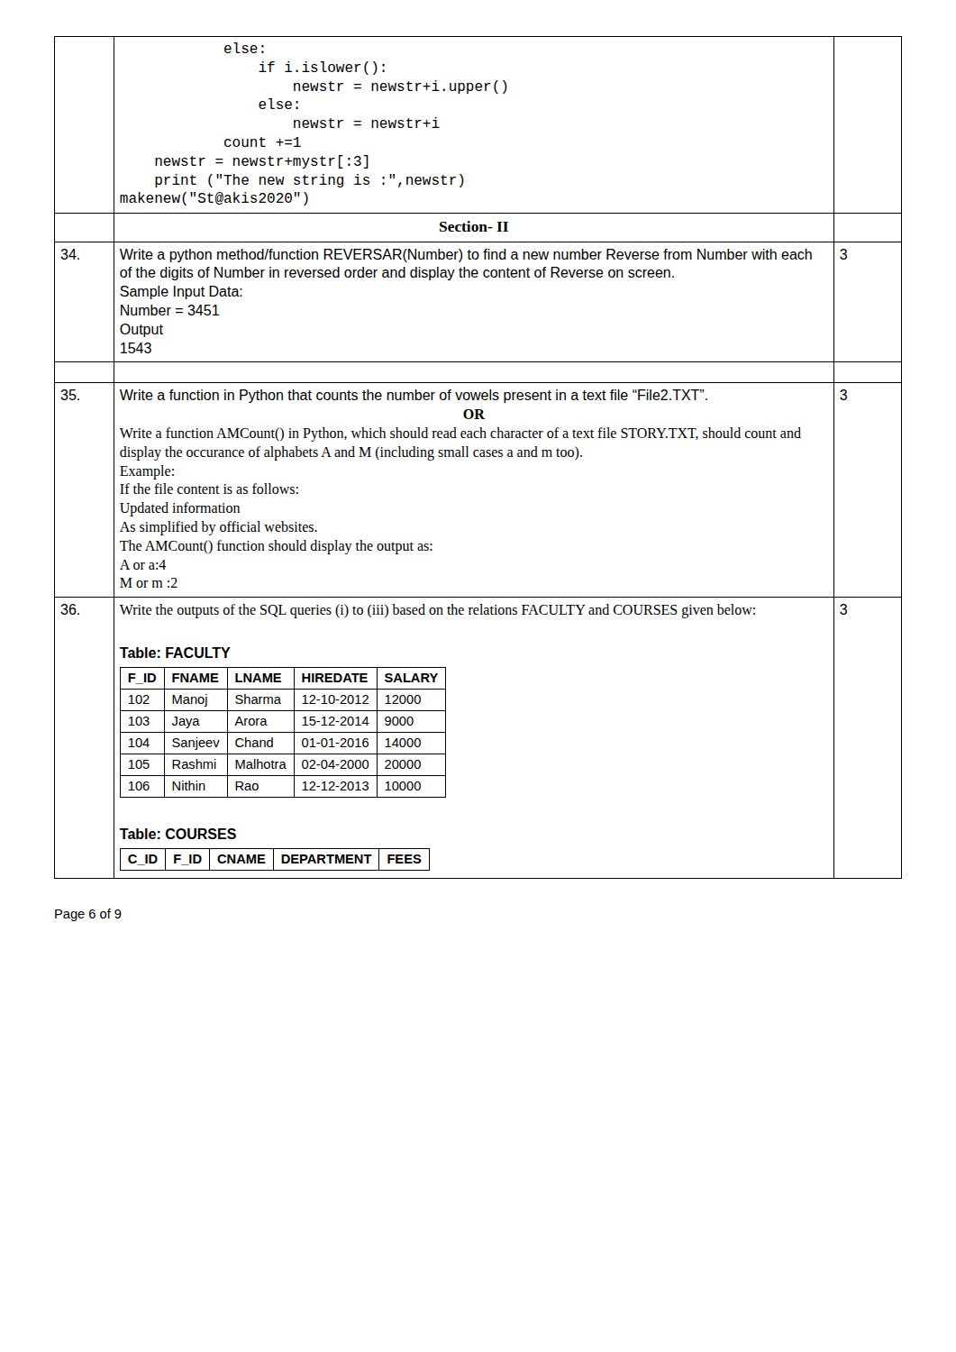| | else: if i.islower(): newstr = newstr+i.upper() else: newstr = newstr+i count +=1 newstr = newstr+mystr[:3] print ("The new string is :",newstr) makenew("St@akis2020") | |
| | Section- II | |
| 34. | Write a python method/function REVERSAR(Number) to find a new number Reverse from Number with each of the digits of Number in reversed order and display the content of Reverse on screen. Sample Input Data: Number = 3451 Output 1543 | 3 |
| 35. | Write a function in Python that counts the number of vowels present in a text file “File2.TXT”. OR Write a function AMCount() in Python, which should read each character of a text file STORY.TXT, should count and display the occurance of alphabets A and M (including small cases a and m too). Example: If the file content is as follows: Updated information As simplified by official websites. The AMCount() function should display the output as: A or a:4 M or m :2 | 3 |
| 36. | Write the outputs of the SQL queries (i) to (iii) based on the relations FACULTY and COURSES given below: Table: FACULTY / F_ID / FNAME / LNAME / HIREDATE / SALARY / / --- / --- / --- / --- / --- / / 102 / Manoj / Sharma / 12-10-2012 / 12000 / / 103 / Jaya / Arora / 15-12-2014 / 9000 / / 104 / Sanjeev / Chand / 01-01-2016 / 14000 / / 105 / Rashmi / Malhotra / 02-04-2000 / 20000 / / 106 / Nithin / Rao / 12-12-2013 / 10000 / Table: COURSES / C_ID / F_ID / CNAME / DEPARTMENT / FEES / / --- / --- / --- / --- / --- / | 3 |
Page 6 of 9